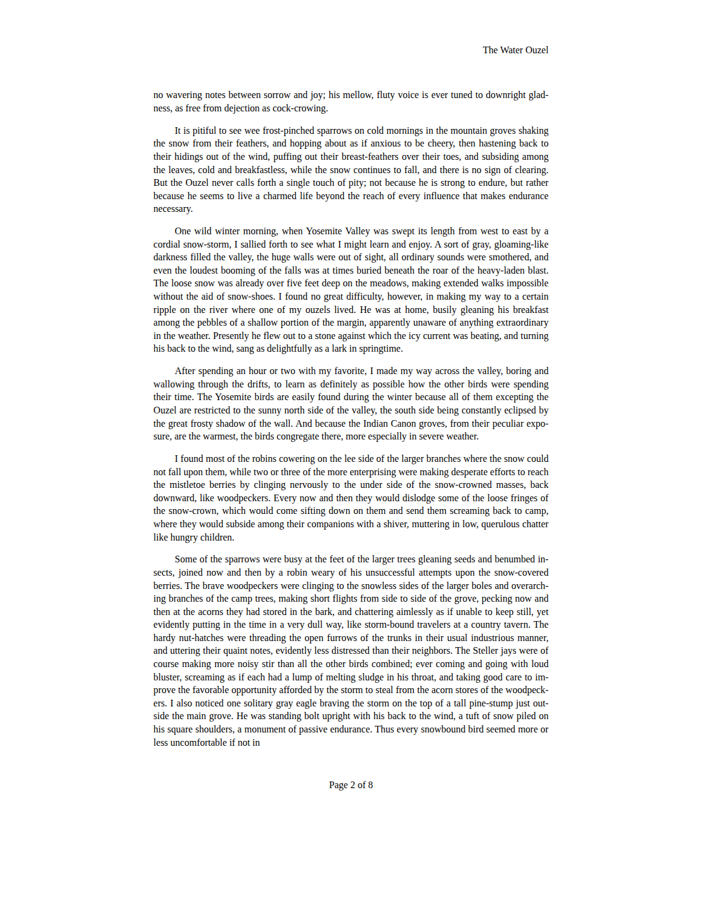The Water Ouzel
no wavering notes between sorrow and joy; his mellow, fluty voice is ever tuned to downright gladness, as free from dejection as cock-crowing.
It is pitiful to see wee frost-pinched sparrows on cold mornings in the mountain groves shaking the snow from their feathers, and hopping about as if anxious to be cheery, then hastening back to their hidings out of the wind, puffing out their breast-feathers over their toes, and subsiding among the leaves, cold and breakfastless, while the snow continues to fall, and there is no sign of clearing. But the Ouzel never calls forth a single touch of pity; not because he is strong to endure, but rather because he seems to live a charmed life beyond the reach of every influence that makes endurance necessary.
One wild winter morning, when Yosemite Valley was swept its length from west to east by a cordial snow-storm, I sallied forth to see what I might learn and enjoy. A sort of gray, gloaming-like darkness filled the valley, the huge walls were out of sight, all ordinary sounds were smothered, and even the loudest booming of the falls was at times buried beneath the roar of the heavy-laden blast. The loose snow was already over five feet deep on the meadows, making extended walks impossible without the aid of snow-shoes. I found no great difficulty, however, in making my way to a certain ripple on the river where one of my ouzels lived. He was at home, busily gleaning his breakfast among the pebbles of a shallow portion of the margin, apparently unaware of anything extraordinary in the weather. Presently he flew out to a stone against which the icy current was beating, and turning his back to the wind, sang as delightfully as a lark in springtime.
After spending an hour or two with my favorite, I made my way across the valley, boring and wallowing through the drifts, to learn as definitely as possible how the other birds were spending their time. The Yosemite birds are easily found during the winter because all of them excepting the Ouzel are restricted to the sunny north side of the valley, the south side being constantly eclipsed by the great frosty shadow of the wall. And because the Indian Canon groves, from their peculiar exposure, are the warmest, the birds congregate there, more especially in severe weather.
I found most of the robins cowering on the lee side of the larger branches where the snow could not fall upon them, while two or three of the more enterprising were making desperate efforts to reach the mistletoe berries by clinging nervously to the under side of the snow-crowned masses, back downward, like woodpeckers. Every now and then they would dislodge some of the loose fringes of the snow-crown, which would come sifting down on them and send them screaming back to camp, where they would subside among their companions with a shiver, muttering in low, querulous chatter like hungry children.
Some of the sparrows were busy at the feet of the larger trees gleaning seeds and benumbed insects, joined now and then by a robin weary of his unsuccessful attempts upon the snow-covered berries. The brave woodpeckers were clinging to the snowless sides of the larger boles and overarching branches of the camp trees, making short flights from side to side of the grove, pecking now and then at the acorns they had stored in the bark, and chattering aimlessly as if unable to keep still, yet evidently putting in the time in a very dull way, like storm-bound travelers at a country tavern. The hardy nut-hatches were threading the open furrows of the trunks in their usual industrious manner, and uttering their quaint notes, evidently less distressed than their neighbors. The Steller jays were of course making more noisy stir than all the other birds combined; ever coming and going with loud bluster, screaming as if each had a lump of melting sludge in his throat, and taking good care to improve the favorable opportunity afforded by the storm to steal from the acorn stores of the woodpeckers. I also noticed one solitary gray eagle braving the storm on the top of a tall pine-stump just outside the main grove. He was standing bolt upright with his back to the wind, a tuft of snow piled on his square shoulders, a monument of passive endurance. Thus every snowbound bird seemed more or less uncomfortable if not in
Page 2 of 8